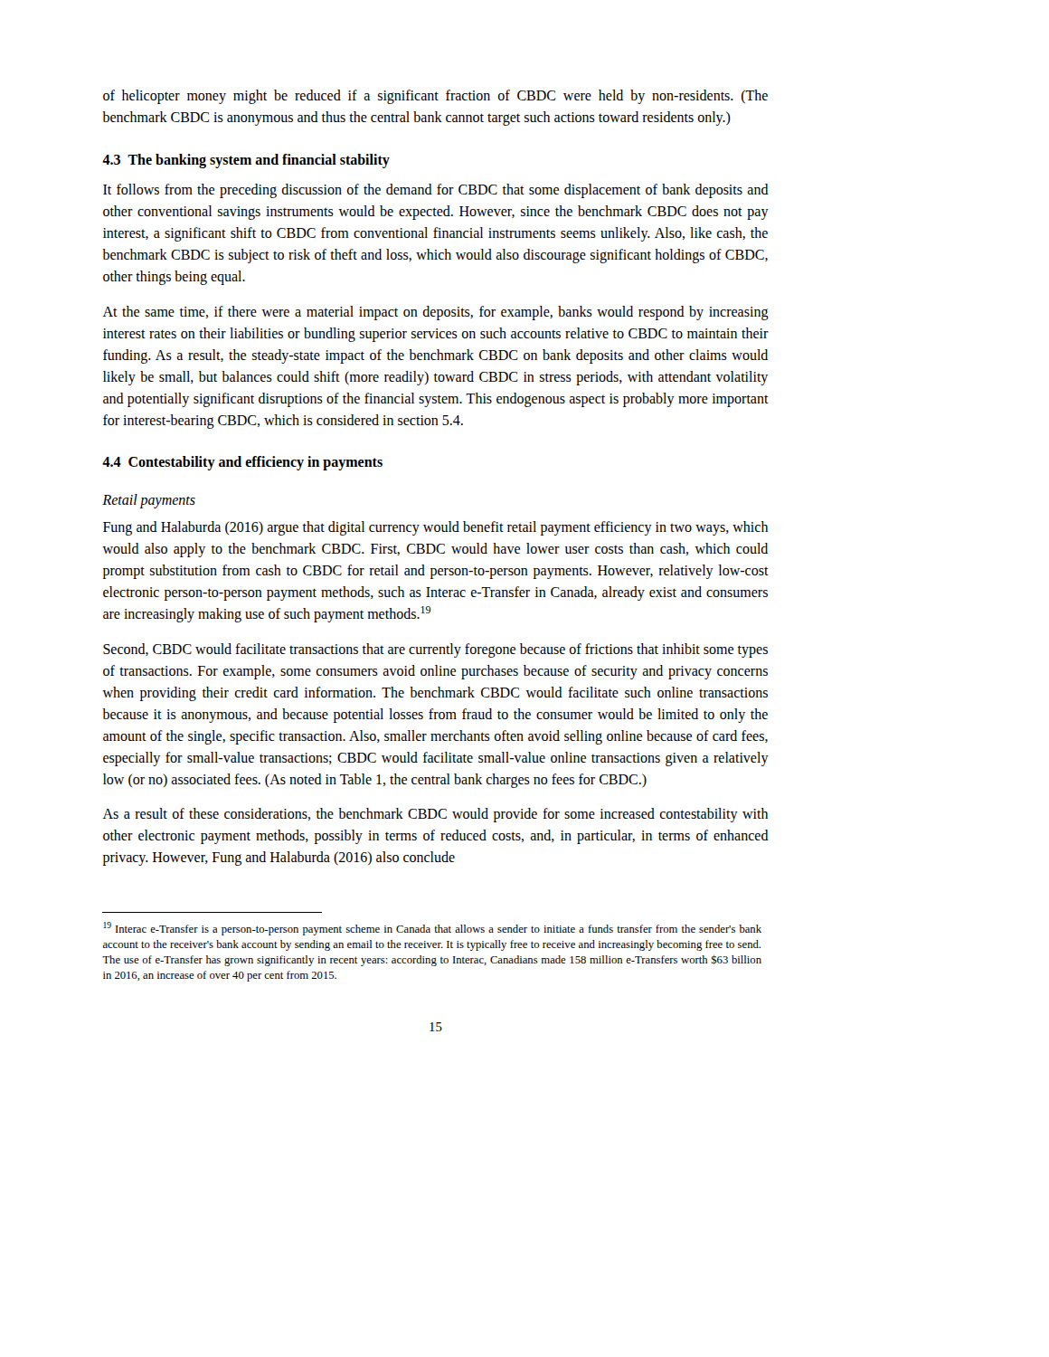of helicopter money might be reduced if a significant fraction of CBDC were held by non-residents. (The benchmark CBDC is anonymous and thus the central bank cannot target such actions toward residents only.)
4.3 The banking system and financial stability
It follows from the preceding discussion of the demand for CBDC that some displacement of bank deposits and other conventional savings instruments would be expected. However, since the benchmark CBDC does not pay interest, a significant shift to CBDC from conventional financial instruments seems unlikely. Also, like cash, the benchmark CBDC is subject to risk of theft and loss, which would also discourage significant holdings of CBDC, other things being equal.
At the same time, if there were a material impact on deposits, for example, banks would respond by increasing interest rates on their liabilities or bundling superior services on such accounts relative to CBDC to maintain their funding. As a result, the steady-state impact of the benchmark CBDC on bank deposits and other claims would likely be small, but balances could shift (more readily) toward CBDC in stress periods, with attendant volatility and potentially significant disruptions of the financial system. This endogenous aspect is probably more important for interest-bearing CBDC, which is considered in section 5.4.
4.4 Contestability and efficiency in payments
Retail payments
Fung and Halaburda (2016) argue that digital currency would benefit retail payment efficiency in two ways, which would also apply to the benchmark CBDC. First, CBDC would have lower user costs than cash, which could prompt substitution from cash to CBDC for retail and person-to-person payments. However, relatively low-cost electronic person-to-person payment methods, such as Interac e-Transfer in Canada, already exist and consumers are increasingly making use of such payment methods.19
Second, CBDC would facilitate transactions that are currently foregone because of frictions that inhibit some types of transactions. For example, some consumers avoid online purchases because of security and privacy concerns when providing their credit card information. The benchmark CBDC would facilitate such online transactions because it is anonymous, and because potential losses from fraud to the consumer would be limited to only the amount of the single, specific transaction. Also, smaller merchants often avoid selling online because of card fees, especially for small-value transactions; CBDC would facilitate small-value online transactions given a relatively low (or no) associated fees. (As noted in Table 1, the central bank charges no fees for CBDC.)
As a result of these considerations, the benchmark CBDC would provide for some increased contestability with other electronic payment methods, possibly in terms of reduced costs, and, in particular, in terms of enhanced privacy. However, Fung and Halaburda (2016) also conclude
19 Interac e-Transfer is a person-to-person payment scheme in Canada that allows a sender to initiate a funds transfer from the sender's bank account to the receiver's bank account by sending an email to the receiver. It is typically free to receive and increasingly becoming free to send. The use of e-Transfer has grown significantly in recent years: according to Interac, Canadians made 158 million e-Transfers worth $63 billion in 2016, an increase of over 40 per cent from 2015.
15